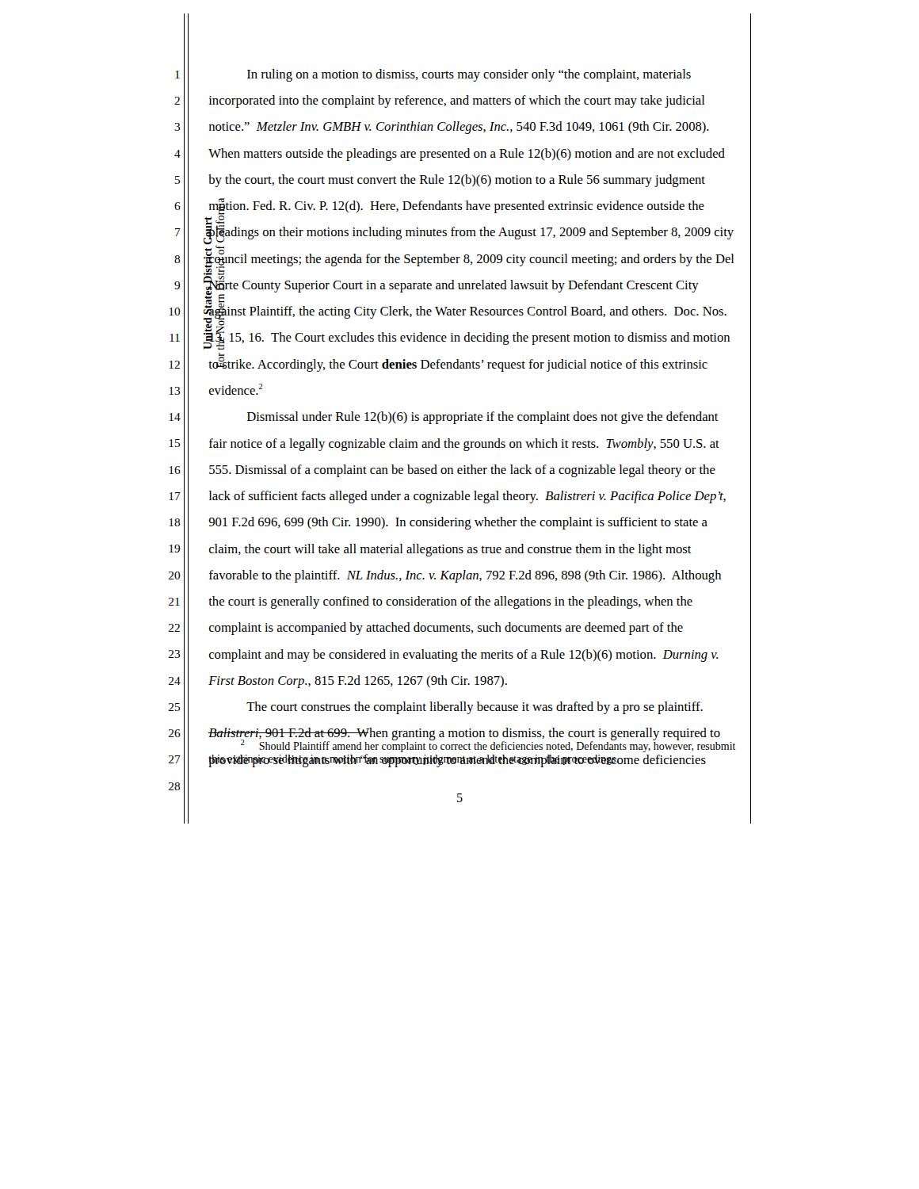United States District Court
For the Northern District of California
1
2
3
4
5
6
7
8
9
10
11
12
13
14
15
16
17
18
19
20
21
22
23
24
25
26
27
28
In ruling on a motion to dismiss, courts may consider only “the complaint, materials incorporated into the complaint by reference, and matters of which the court may take judicial notice.” Metzler Inv. GMBH v. Corinthian Colleges, Inc., 540 F.3d 1049, 1061 (9th Cir. 2008). When matters outside the pleadings are presented on a Rule 12(b)(6) motion and are not excluded by the court, the court must convert the Rule 12(b)(6) motion to a Rule 56 summary judgment motion. Fed. R. Civ. P. 12(d). Here, Defendants have presented extrinsic evidence outside the pleadings on their motions including minutes from the August 17, 2009 and September 8, 2009 city council meetings; the agenda for the September 8, 2009 city council meeting; and orders by the Del Norte County Superior Court in a separate and unrelated lawsuit by Defendant Crescent City against Plaintiff, the acting City Clerk, the Water Resources Control Board, and others. Doc. Nos. 13, 15, 16. The Court excludes this evidence in deciding the present motion to dismiss and motion to strike. Accordingly, the Court denies Defendants’ request for judicial notice of this extrinsic evidence.2
Dismissal under Rule 12(b)(6) is appropriate if the complaint does not give the defendant fair notice of a legally cognizable claim and the grounds on which it rests. Twombly, 550 U.S. at 555. Dismissal of a complaint can be based on either the lack of a cognizable legal theory or the lack of sufficient facts alleged under a cognizable legal theory. Balistreri v. Pacifica Police Dep’t, 901 F.2d 696, 699 (9th Cir. 1990). In considering whether the complaint is sufficient to state a claim, the court will take all material allegations as true and construe them in the light most favorable to the plaintiff. NL Indus., Inc. v. Kaplan, 792 F.2d 896, 898 (9th Cir. 1986). Although the court is generally confined to consideration of the allegations in the pleadings, when the complaint is accompanied by attached documents, such documents are deemed part of the complaint and may be considered in evaluating the merits of a Rule 12(b)(6) motion. Durning v. First Boston Corp., 815 F.2d 1265, 1267 (9th Cir. 1987).
The court construes the complaint liberally because it was drafted by a pro se plaintiff. Balistreri, 901 F.2d at 699. When granting a motion to dismiss, the court is generally required to provide pro se litigants with “an opportunity to amend the complaint to overcome deficiencies
2 Should Plaintiff amend her complaint to correct the deficiencies noted, Defendants may, however, resubmit this extrinsic evidence in a motion for summary judgment at a later stage in the proceedings.
5